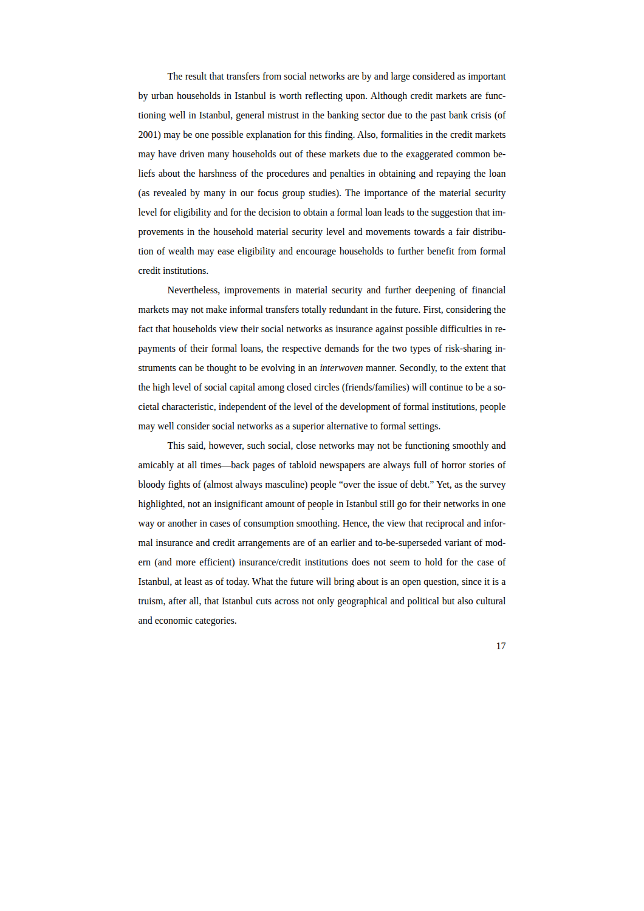The result that transfers from social networks are by and large considered as important by urban households in Istanbul is worth reflecting upon. Although credit markets are functioning well in Istanbul, general mistrust in the banking sector due to the past bank crisis (of 2001) may be one possible explanation for this finding. Also, formalities in the credit markets may have driven many households out of these markets due to the exaggerated common beliefs about the harshness of the procedures and penalties in obtaining and repaying the loan (as revealed by many in our focus group studies). The importance of the material security level for eligibility and for the decision to obtain a formal loan leads to the suggestion that improvements in the household material security level and movements towards a fair distribution of wealth may ease eligibility and encourage households to further benefit from formal credit institutions.
Nevertheless, improvements in material security and further deepening of financial markets may not make informal transfers totally redundant in the future. First, considering the fact that households view their social networks as insurance against possible difficulties in repayments of their formal loans, the respective demands for the two types of risk-sharing instruments can be thought to be evolving in an interwoven manner. Secondly, to the extent that the high level of social capital among closed circles (friends/families) will continue to be a societal characteristic, independent of the level of the development of formal institutions, people may well consider social networks as a superior alternative to formal settings.
This said, however, such social, close networks may not be functioning smoothly and amicably at all times—back pages of tabloid newspapers are always full of horror stories of bloody fights of (almost always masculine) people “over the issue of debt.” Yet, as the survey highlighted, not an insignificant amount of people in Istanbul still go for their networks in one way or another in cases of consumption smoothing. Hence, the view that reciprocal and informal insurance and credit arrangements are of an earlier and to-be-superseded variant of modern (and more efficient) insurance/credit institutions does not seem to hold for the case of Istanbul, at least as of today. What the future will bring about is an open question, since it is a truism, after all, that Istanbul cuts across not only geographical and political but also cultural and economic categories.
17